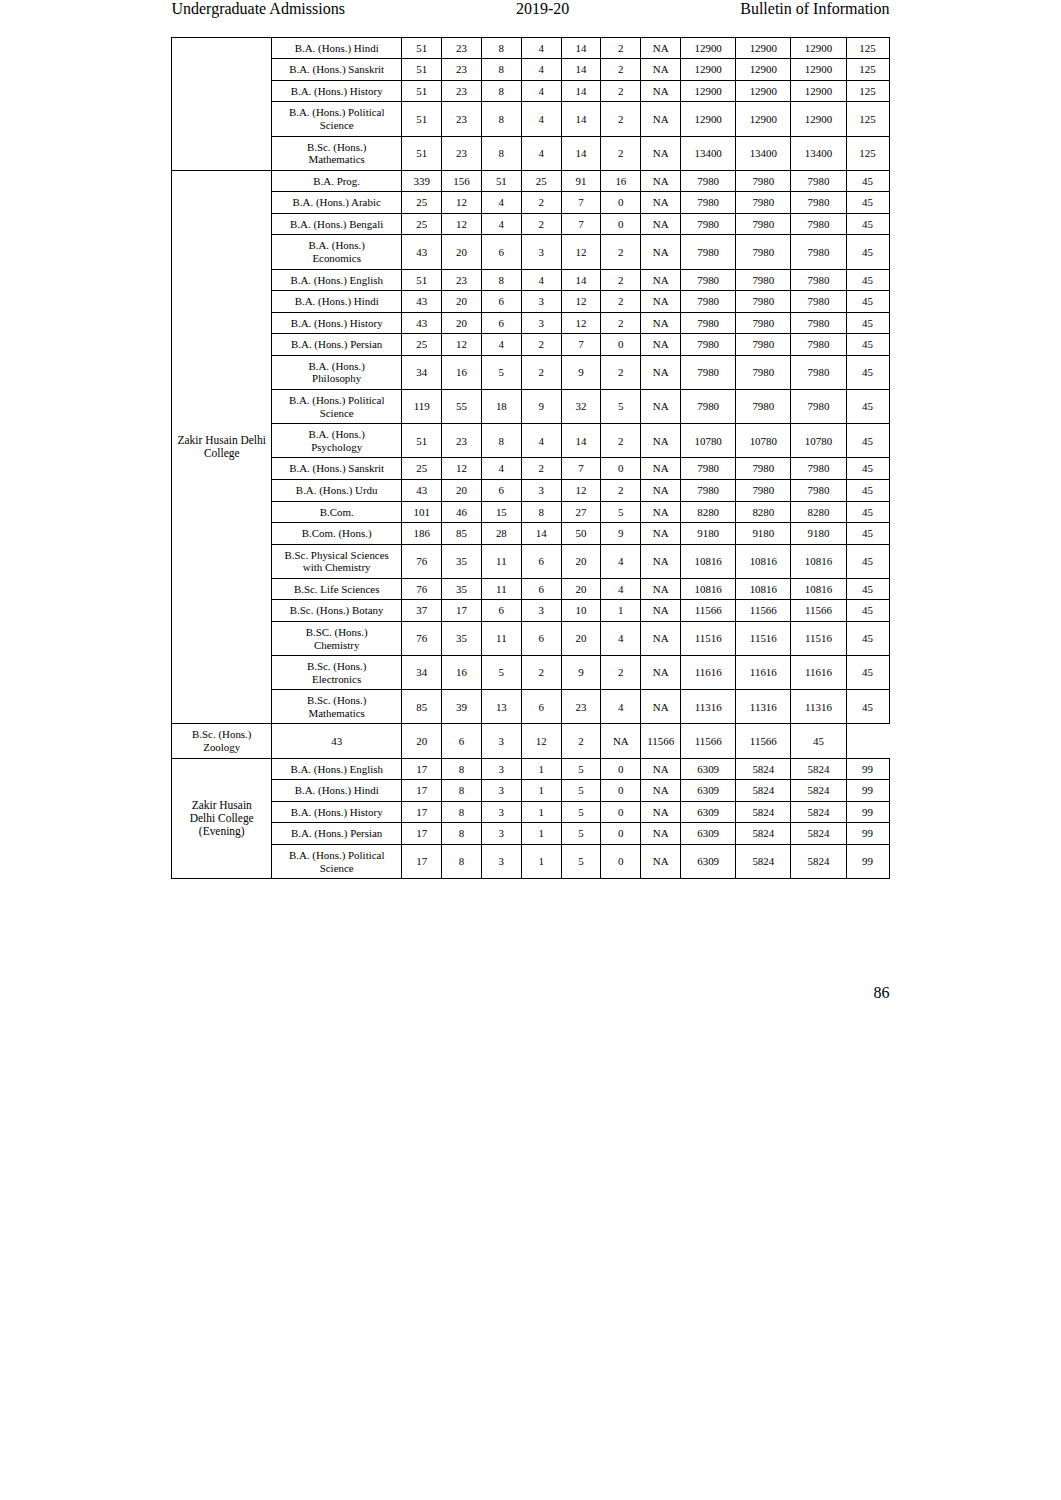Undergraduate Admissions
2019-20
Bulletin of Information
| | B.A. (Hons.) Hindi | 51 | 23 | 8 | 4 | 14 | 2 | NA | 12900 | 12900 | 12900 | 125 |
| B.A. (Hons.) Sanskrit | 51 | 23 | 8 | 4 | 14 | 2 | NA | 12900 | 12900 | 12900 | 125 |
| B.A. (Hons.) History | 51 | 23 | 8 | 4 | 14 | 2 | NA | 12900 | 12900 | 12900 | 125 |
| B.A. (Hons.) Political Science | 51 | 23 | 8 | 4 | 14 | 2 | NA | 12900 | 12900 | 12900 | 125 |
| B.Sc. (Hons.) Mathematics | 51 | 23 | 8 | 4 | 14 | 2 | NA | 13400 | 13400 | 13400 | 125 |
| Zakir Husain Delhi College | B.A. Prog. | 339 | 156 | 51 | 25 | 91 | 16 | NA | 7980 | 7980 | 7980 | 45 |
| B.A. (Hons.) Arabic | 25 | 12 | 4 | 2 | 7 | 0 | NA | 7980 | 7980 | 7980 | 45 |
| B.A. (Hons.) Bengali | 25 | 12 | 4 | 2 | 7 | 0 | NA | 7980 | 7980 | 7980 | 45 |
| B.A. (Hons.) Economics | 43 | 20 | 6 | 3 | 12 | 2 | NA | 7980 | 7980 | 7980 | 45 |
| B.A. (Hons.) English | 51 | 23 | 8 | 4 | 14 | 2 | NA | 7980 | 7980 | 7980 | 45 |
| B.A. (Hons.) Hindi | 43 | 20 | 6 | 3 | 12 | 2 | NA | 7980 | 7980 | 7980 | 45 |
| B.A. (Hons.) History | 43 | 20 | 6 | 3 | 12 | 2 | NA | 7980 | 7980 | 7980 | 45 |
| B.A. (Hons.) Persian | 25 | 12 | 4 | 2 | 7 | 0 | NA | 7980 | 7980 | 7980 | 45 |
| B.A. (Hons.) Philosophy | 34 | 16 | 5 | 2 | 9 | 2 | NA | 7980 | 7980 | 7980 | 45 |
| B.A. (Hons.) Political Science | 119 | 55 | 18 | 9 | 32 | 5 | NA | 7980 | 7980 | 7980 | 45 |
| B.A. (Hons.) Psychology | 51 | 23 | 8 | 4 | 14 | 2 | NA | 10780 | 10780 | 10780 | 45 |
| B.A. (Hons.) Sanskrit | 25 | 12 | 4 | 2 | 7 | 0 | NA | 7980 | 7980 | 7980 | 45 |
| B.A. (Hons.) Urdu | 43 | 20 | 6 | 3 | 12 | 2 | NA | 7980 | 7980 | 7980 | 45 |
| B.Com. | 101 | 46 | 15 | 8 | 27 | 5 | NA | 8280 | 8280 | 8280 | 45 |
| B.Com. (Hons.) | 186 | 85 | 28 | 14 | 50 | 9 | NA | 9180 | 9180 | 9180 | 45 |
| B.Sc. Physical Sciences with Chemistry | 76 | 35 | 11 | 6 | 20 | 4 | NA | 10816 | 10816 | 10816 | 45 |
| B.Sc. Life Sciences | 76 | 35 | 11 | 6 | 20 | 4 | NA | 10816 | 10816 | 10816 | 45 |
| B.Sc. (Hons.) Botany | 37 | 17 | 6 | 3 | 10 | 1 | NA | 11566 | 11566 | 11566 | 45 |
| B.SC. (Hons.) Chemistry | 76 | 35 | 11 | 6 | 20 | 4 | NA | 11516 | 11516 | 11516 | 45 |
| B.Sc. (Hons.) Electronics | 34 | 16 | 5 | 2 | 9 | 2 | NA | 11616 | 11616 | 11616 | 45 |
| B.Sc. (Hons.) Mathematics | 85 | 39 | 13 | 6 | 23 | 4 | NA | 11316 | 11316 | 11316 | 45 |
| B.Sc. (Hons.) Zoology | 43 | 20 | 6 | 3 | 12 | 2 | NA | 11566 | 11566 | 11566 | 45 |
| Zakir Husain Delhi College (Evening) | B.A. (Hons.) English | 17 | 8 | 3 | 1 | 5 | 0 | NA | 6309 | 5824 | 5824 | 99 |
| B.A. (Hons.) Hindi | 17 | 8 | 3 | 1 | 5 | 0 | NA | 6309 | 5824 | 5824 | 99 |
| B.A. (Hons.) History | 17 | 8 | 3 | 1 | 5 | 0 | NA | 6309 | 5824 | 5824 | 99 |
| B.A. (Hons.) Persian | 17 | 8 | 3 | 1 | 5 | 0 | NA | 6309 | 5824 | 5824 | 99 |
| B.A. (Hons.) Political Science | 17 | 8 | 3 | 1 | 5 | 0 | NA | 6309 | 5824 | 5824 | 99 |
86